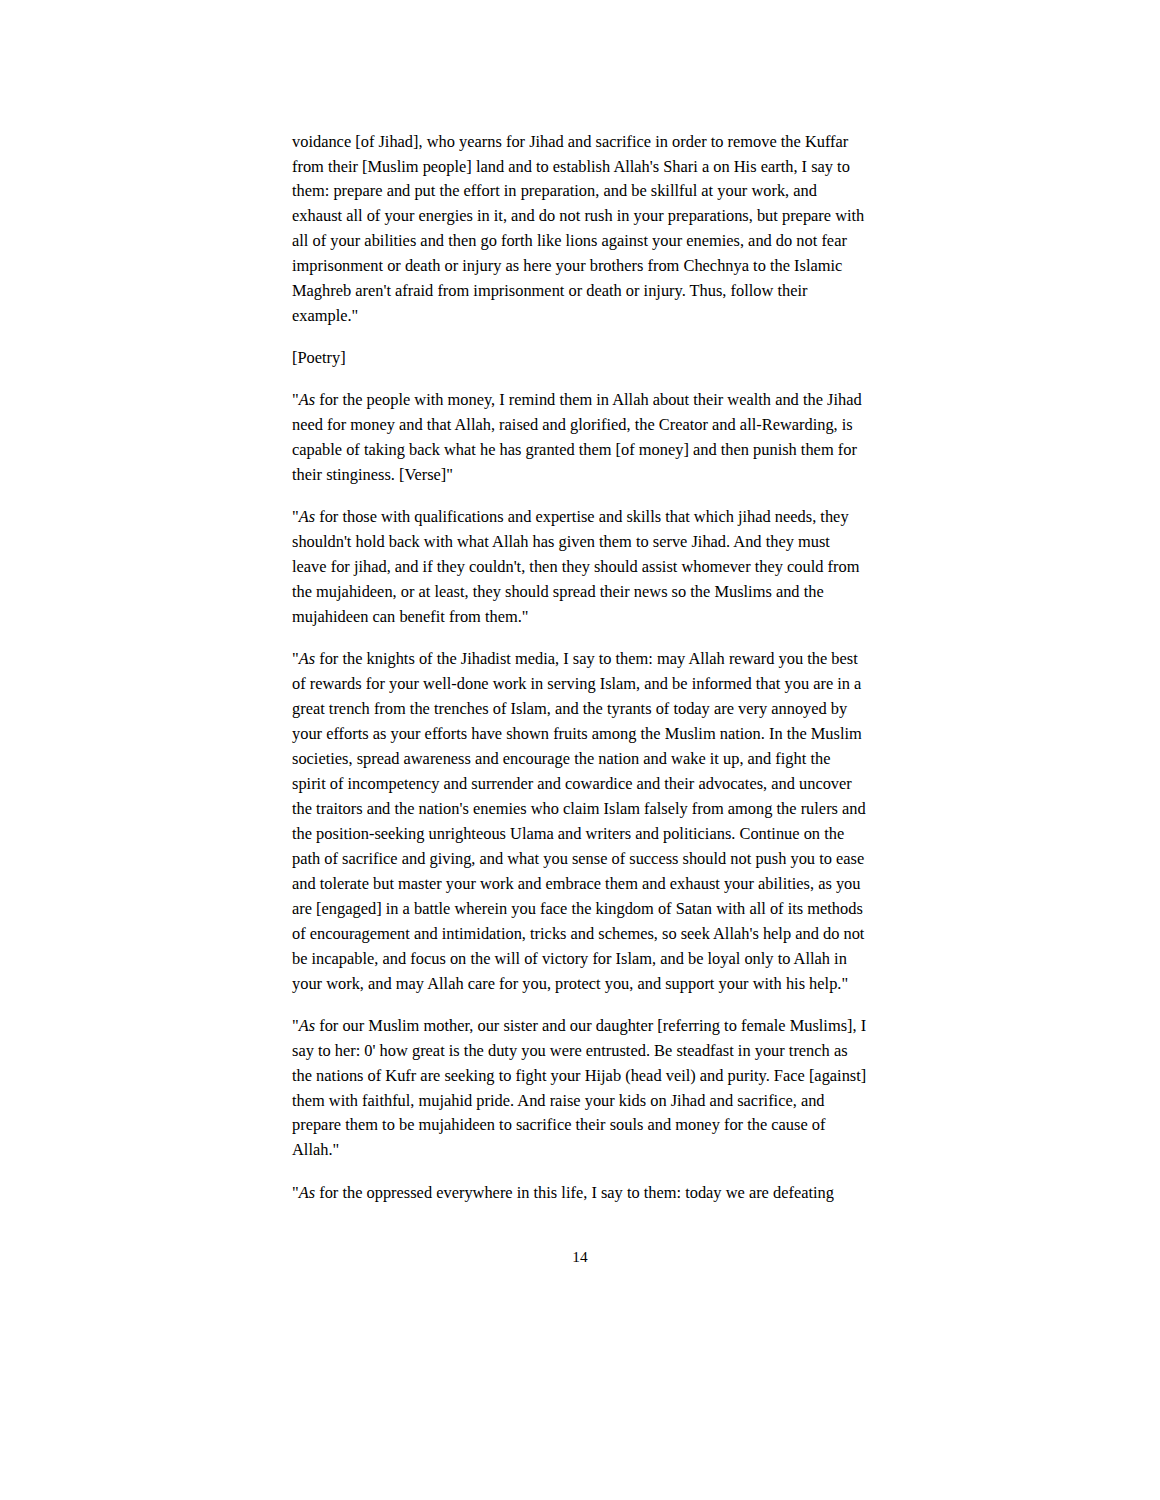voidance [of Jihad], who yearns for Jihad and sacrifice in order to remove the Kuffar from their [Muslim people] land and to establish Allah's Shari a on His earth, I say to them: prepare and put the effort in preparation, and be skillful at your work, and exhaust all of your energies in it, and do not rush in your preparations, but prepare with all of your abilities and then go forth like lions against your enemies, and do not fear imprisonment or death or injury as here your brothers from Chechnya to the Islamic Maghreb aren't afraid from imprisonment or death or injury. Thus, follow their example."
[Poetry]
"As for the people with money, I remind them in Allah about their wealth and the Jihad need for money and that Allah, raised and glorified, the Creator and all-Rewarding, is capable of taking back what he has granted them [of money] and then punish them for their stinginess. [Verse]"
"As for those with qualifications and expertise and skills that which jihad needs, they shouldn't hold back with what Allah has given them to serve Jihad. And they must leave for jihad, and if they couldn't, then they should assist whomever they could from the mujahideen, or at least, they should spread their news so the Muslims and the mujahideen can benefit from them."
"As for the knights of the Jihadist media, I say to them: may Allah reward you the best of rewards for your well-done work in serving Islam, and be informed that you are in a great trench from the trenches of Islam, and the tyrants of today are very annoyed by your efforts as your efforts have shown fruits among the Muslim nation. In the Muslim societies, spread awareness and encourage the nation and wake it up, and fight the spirit of incompetency and surrender and cowardice and their advocates, and uncover the traitors and the nation's enemies who claim Islam falsely from among the rulers and the position-seeking unrighteous Ulama and writers and politicians. Continue on the path of sacrifice and giving, and what you sense of success should not push you to ease and tolerate but master your work and embrace them and exhaust your abilities, as you are [engaged] in a battle wherein you face the kingdom of Satan with all of its methods of encouragement and intimidation, tricks and schemes, so seek Allah's help and do not be incapable, and focus on the will of victory for Islam, and be loyal only to Allah in your work, and may Allah care for you, protect you, and support your with his help."
"As for our Muslim mother, our sister and our daughter [referring to female Muslims], I say to her: 0' how great is the duty you were entrusted. Be steadfast in your trench as the nations of Kufr are seeking to fight your Hijab (head veil) and purity. Face [against] them with faithful, mujahid pride. And raise your kids on Jihad and sacrifice, and prepare them to be mujahideen to sacrifice their souls and money for the cause of Allah."
"As for the oppressed everywhere in this life, I say to them: today we are defeating
14